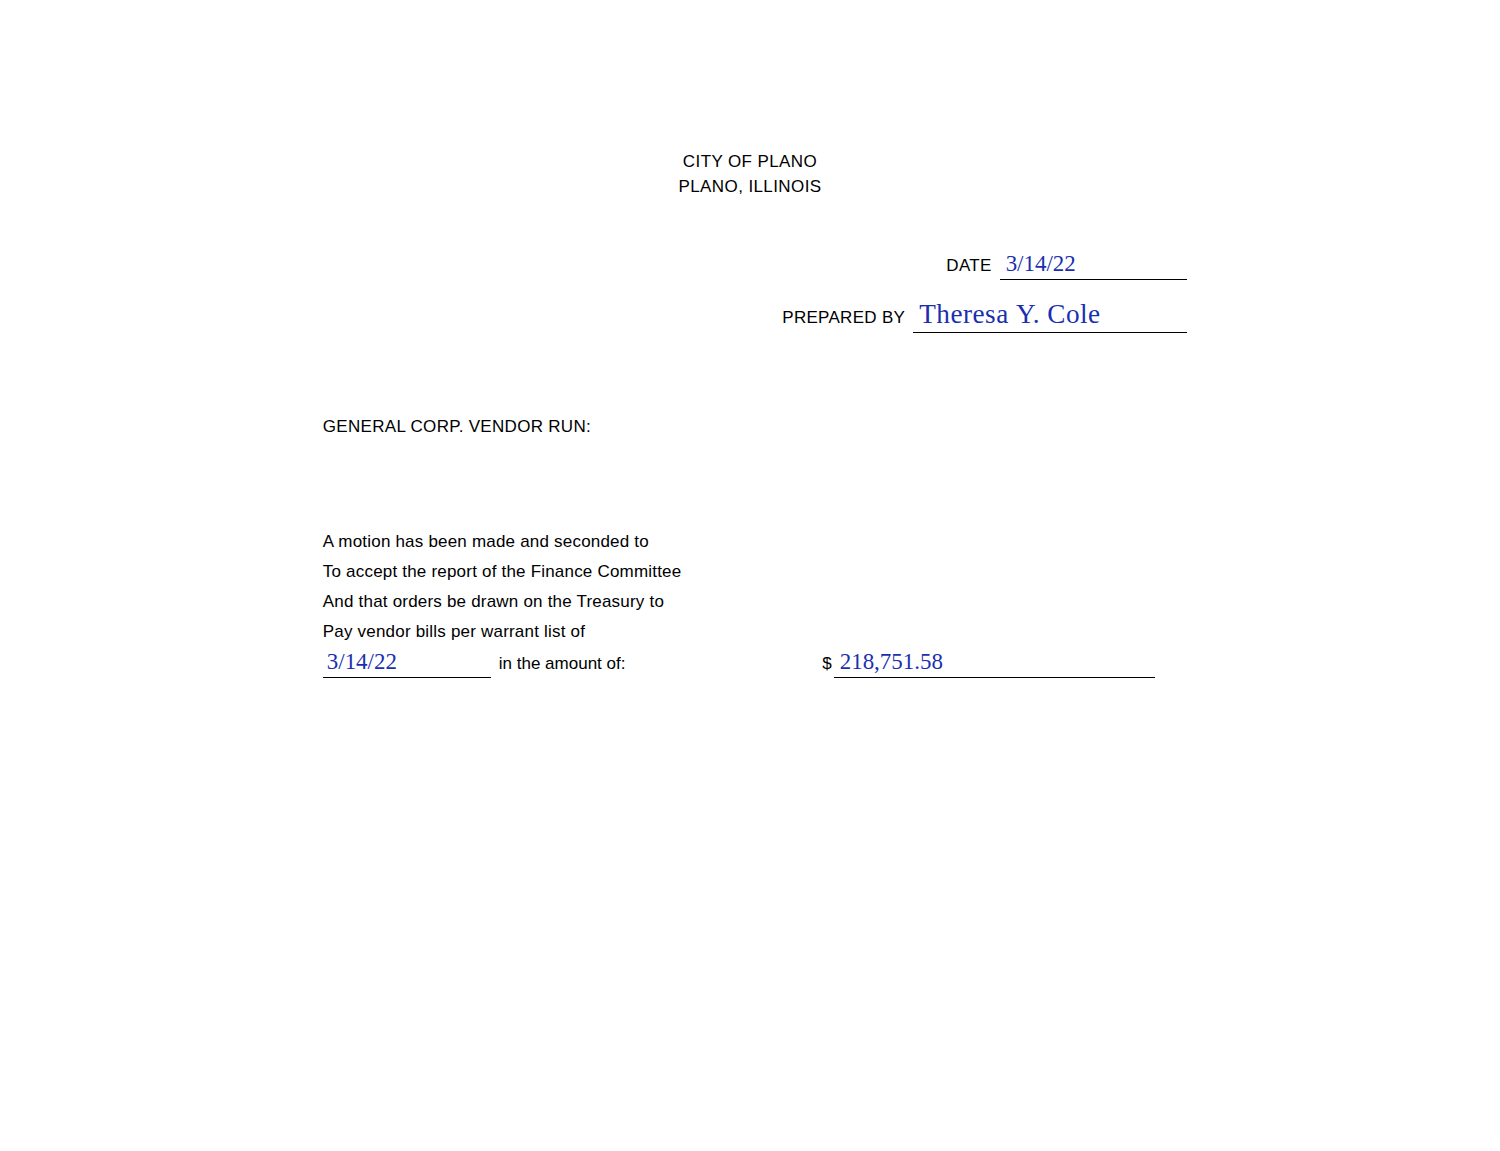CITY OF PLANO
PLANO, ILLINOIS
DATE 3/14/22
PREPARED BY Theresa Y. Cole
GENERAL CORP. VENDOR RUN:
A motion has been made and seconded to
To accept the report of the Finance Committee
And that orders be drawn on the Treasury to
Pay vendor bills per warrant list of
3/14/22 in the amount of:
$ 218,751.58